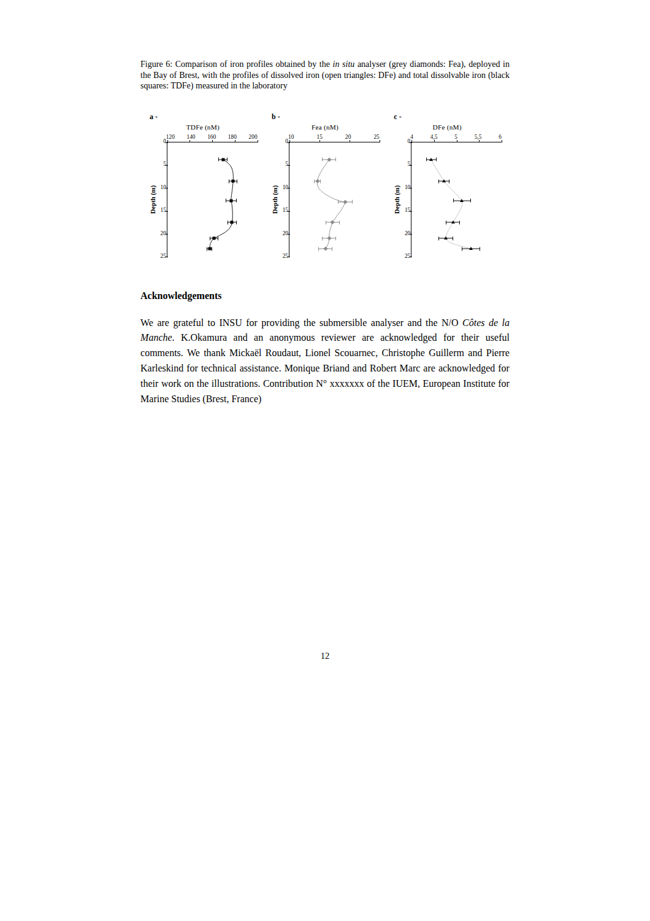Figure 6: Comparison of iron profiles obtained by the in situ analyser (grey diamonds: Fea), deployed in the Bay of Brest, with the profiles of dissolved iron (open triangles: DFe) and total dissolvable iron (black squares: TDFe) measured in the laboratory
a -
TDFe (nM)
120140160180200
Depth (m)
0 5 10 15 20 25
b -
Fea (nM)
10152025
Depth (m)
0 5 10 15 20 25
c -
DFe (nM)
44,555,56
Depth (m)
0 5 10 15 20 25
Acknowledgements
We are grateful to INSU for providing the submersible analyser and the N/O Côtes de la Manche. K.Okamura and an anonymous reviewer are acknowledged for their useful comments. We thank Mickaël Roudaut, Lionel Scouarnec, Christophe Guillerm and Pierre Karleskind for technical assistance. Monique Briand and Robert Marc are acknowledged for their work on the illustrations. Contribution N° xxxxxxx of the IUEM, European Institute for Marine Studies (Brest, France)
12